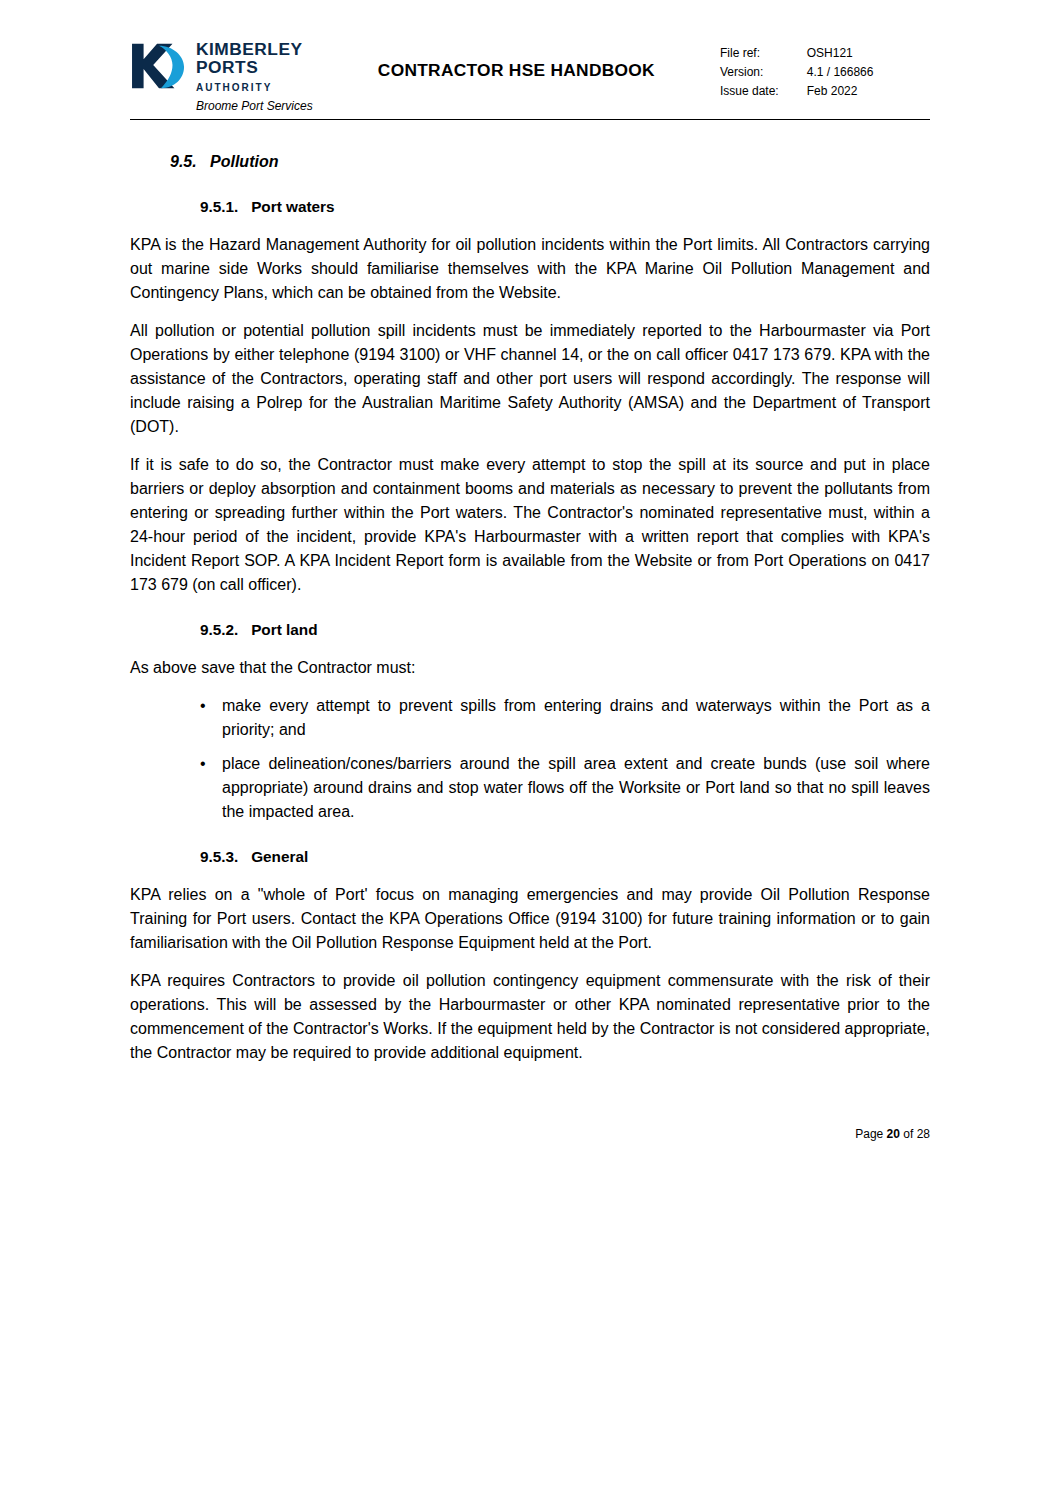KIMBERLEY
PORTS
AUTHORITY
Broome Port Services
CONTRACTOR HSE HANDBOOK
| File ref: | OSH121 |
| Version: | 4.1 / 166866 |
| Issue date: | Feb 2022 |
9.5. Pollution
9.5.1. Port waters
KPA is the Hazard Management Authority for oil pollution incidents within the Port limits. All Contractors carrying out marine side Works should familiarise themselves with the KPA Marine Oil Pollution Management and Contingency Plans, which can be obtained from the Website.
All pollution or potential pollution spill incidents must be immediately reported to the Harbourmaster via Port Operations by either telephone (9194 3100) or VHF channel 14, or the on call officer 0417 173 679. KPA with the assistance of the Contractors, operating staff and other port users will respond accordingly. The response will include raising a Polrep for the Australian Maritime Safety Authority (AMSA) and the Department of Transport (DOT).
If it is safe to do so, the Contractor must make every attempt to stop the spill at its source and put in place barriers or deploy absorption and containment booms and materials as necessary to prevent the pollutants from entering or spreading further within the Port waters. The Contractor's nominated representative must, within a 24-hour period of the incident, provide KPA's Harbourmaster with a written report that complies with KPA's Incident Report SOP. A KPA Incident Report form is available from the Website or from Port Operations on 0417 173 679 (on call officer).
9.5.2. Port land
As above save that the Contractor must:
make every attempt to prevent spills from entering drains and waterways within the Port as a priority; and
place delineation/cones/barriers around the spill area extent and create bunds (use soil where appropriate) around drains and stop water flows off the Worksite or Port land so that no spill leaves the impacted area.
9.5.3. General
KPA relies on a "whole of Port' focus on managing emergencies and may provide Oil Pollution Response Training for Port users. Contact the KPA Operations Office (9194 3100) for future training information or to gain familiarisation with the Oil Pollution Response Equipment held at the Port.
KPA requires Contractors to provide oil pollution contingency equipment commensurate with the risk of their operations. This will be assessed by the Harbourmaster or other KPA nominated representative prior to the commencement of the Contractor's Works. If the equipment held by the Contractor is not considered appropriate, the Contractor may be required to provide additional equipment.
Page 20 of 28